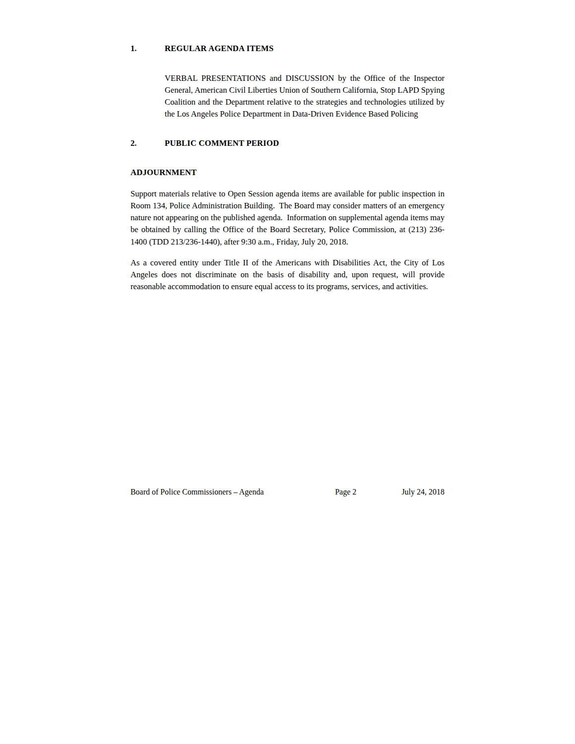1.
REGULAR AGENDA ITEMS
VERBAL PRESENTATIONS and DISCUSSION by the Office of the Inspector General, American Civil Liberties Union of Southern California, Stop LAPD Spying Coalition and the Department relative to the strategies and technologies utilized by the Los Angeles Police Department in Data-Driven Evidence Based Policing
2.
PUBLIC COMMENT PERIOD
ADJOURNMENT
Support materials relative to Open Session agenda items are available for public inspection in Room 134, Police Administration Building. The Board may consider matters of an emergency nature not appearing on the published agenda. Information on supplemental agenda items may be obtained by calling the Office of the Board Secretary, Police Commission, at (213) 236-1400 (TDD 213/236-1440), after 9:30 a.m., Friday, July 20, 2018.
As a covered entity under Title II of the Americans with Disabilities Act, the City of Los Angeles does not discriminate on the basis of disability and, upon request, will provide reasonable accommodation to ensure equal access to its programs, services, and activities.
Board of Police Commissioners – Agenda
Page 2
July 24, 2018